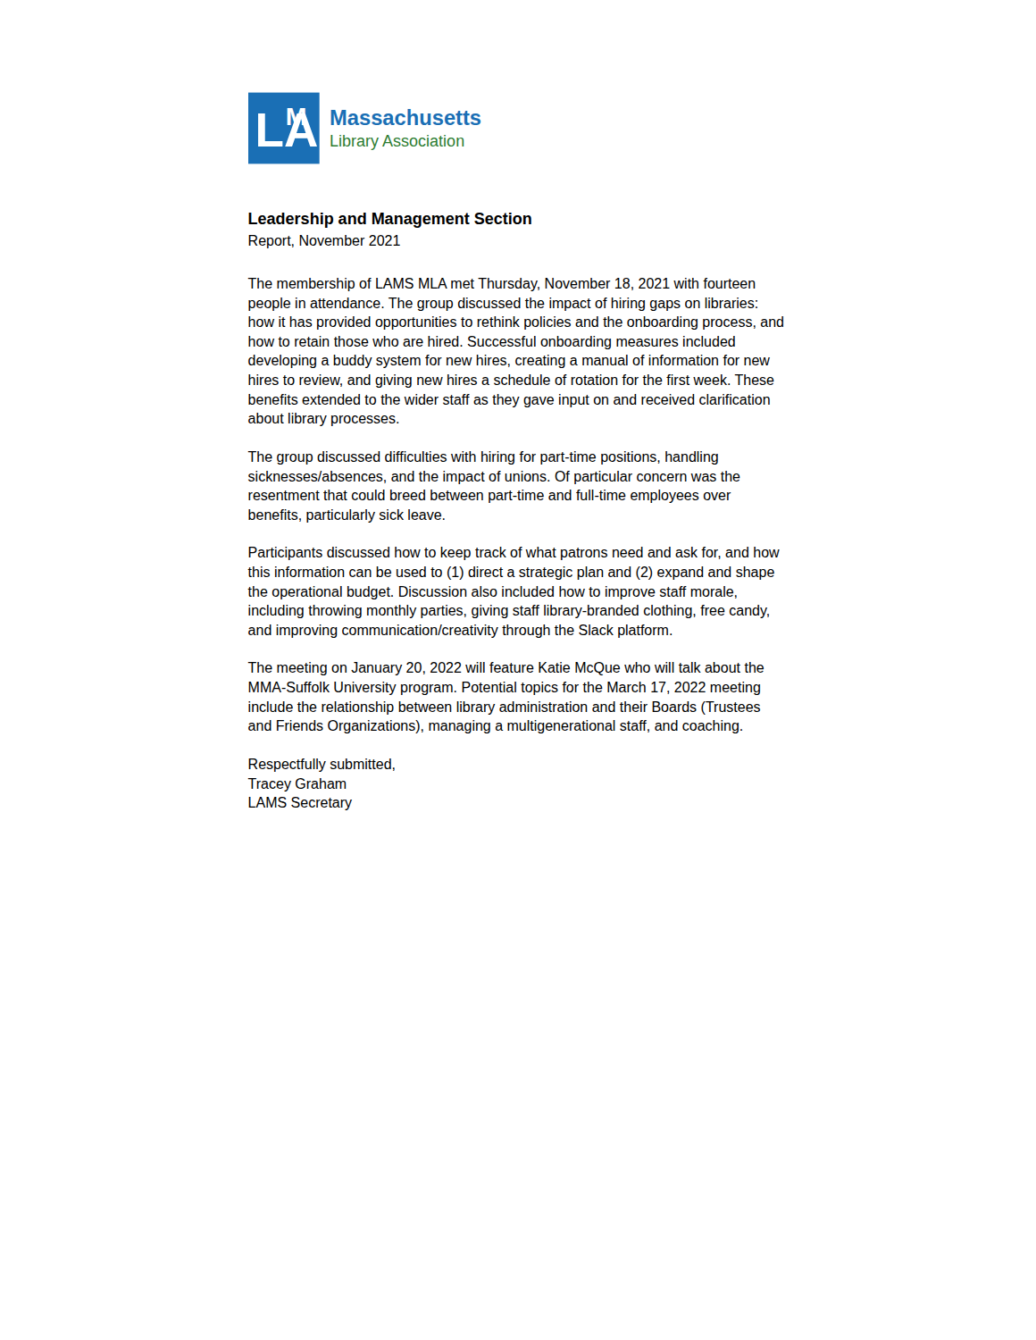Leadership and Management Section
Report, November 2021
The membership of LAMS MLA met Thursday, November 18, 2021 with fourteen people in attendance. The group discussed the impact of hiring gaps on libraries: how it has provided opportunities to rethink policies and the onboarding process, and how to retain those who are hired. Successful onboarding measures included developing a buddy system for new hires, creating a manual of information for new hires to review, and giving new hires a schedule of rotation for the first week. These benefits extended to the wider staff as they gave input on and received clarification about library processes.
The group discussed difficulties with hiring for part-time positions, handling sicknesses/absences, and the impact of unions. Of particular concern was the resentment that could breed between part-time and full-time employees over benefits, particularly sick leave.
Participants discussed how to keep track of what patrons need and ask for, and how this information can be used to (1) direct a strategic plan and (2) expand and shape the operational budget. Discussion also included how to improve staff morale, including throwing monthly parties, giving staff library-branded clothing, free candy, and improving communication/creativity through the Slack platform.
The meeting on January 20, 2022 will feature Katie McQue who will talk about the MMA-Suffolk University program. Potential topics for the March 17, 2022 meeting include the relationship between library administration and their Boards (Trustees and Friends Organizations), managing a multigenerational staff, and coaching.
Respectfully submitted,
Tracey Graham
LAMS Secretary